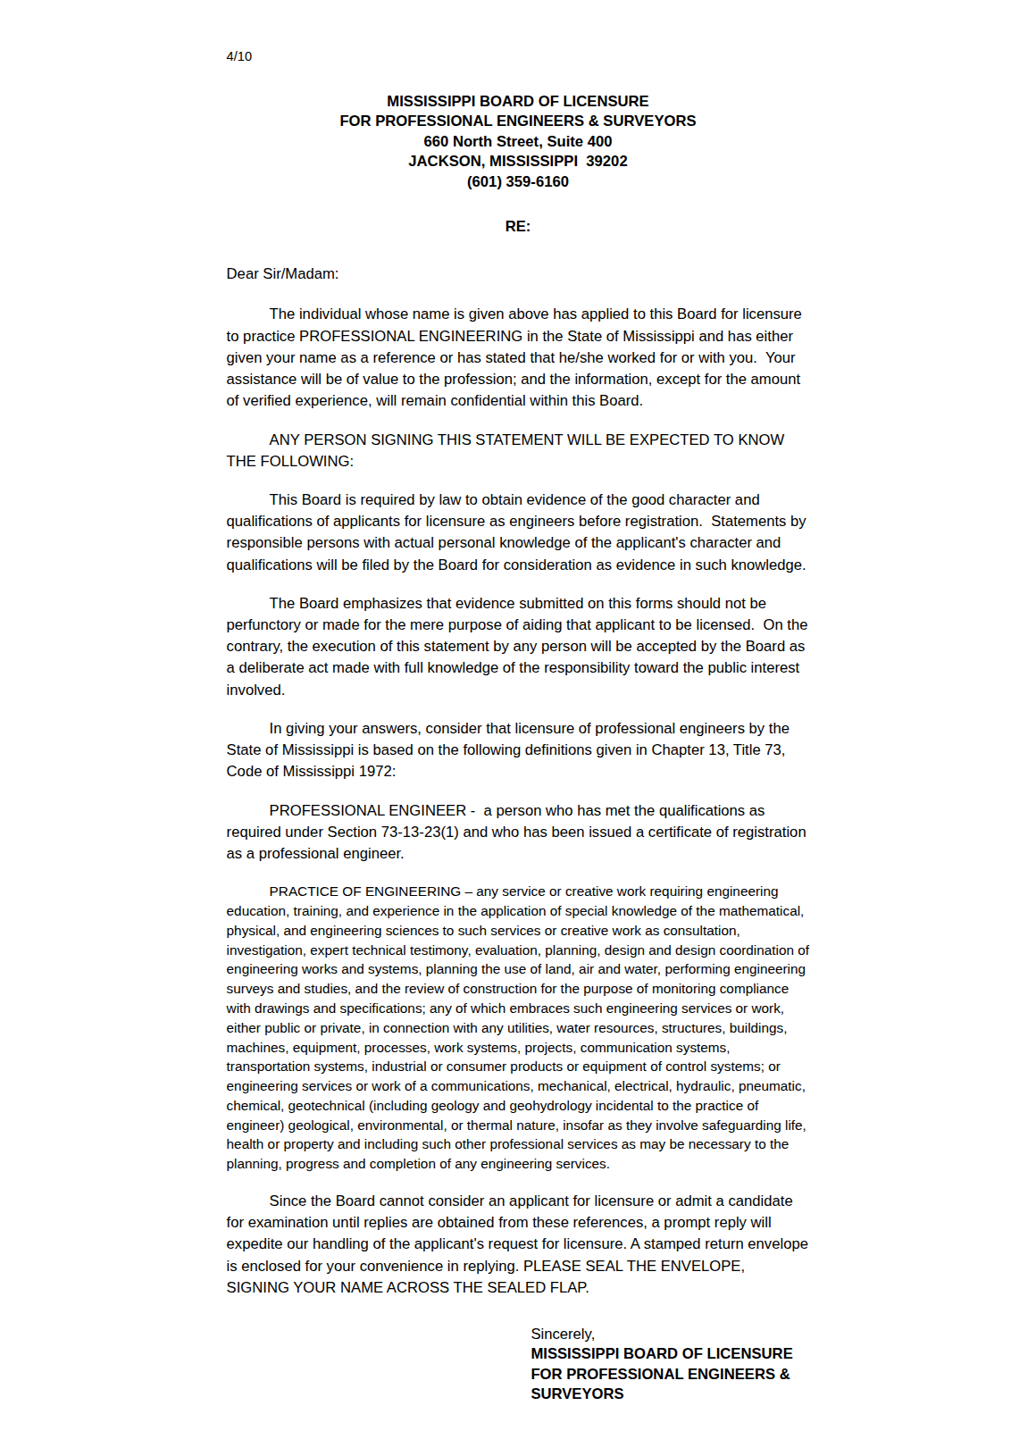4/10
MISSISSIPPI BOARD OF LICENSURE
FOR PROFESSIONAL ENGINEERS & SURVEYORS
660 North Street, Suite 400
JACKSON, MISSISSIPPI 39202
(601) 359-6160
RE:
Dear Sir/Madam:
The individual whose name is given above has applied to this Board for licensure to practice PROFESSIONAL ENGINEERING in the State of Mississippi and has either given your name as a reference or has stated that he/she worked for or with you. Your assistance will be of value to the profession; and the information, except for the amount of verified experience, will remain confidential within this Board.
ANY PERSON SIGNING THIS STATEMENT WILL BE EXPECTED TO KNOW THE FOLLOWING:
This Board is required by law to obtain evidence of the good character and qualifications of applicants for licensure as engineers before registration. Statements by responsible persons with actual personal knowledge of the applicant's character and qualifications will be filed by the Board for consideration as evidence in such knowledge.
The Board emphasizes that evidence submitted on this forms should not be perfunctory or made for the mere purpose of aiding that applicant to be licensed. On the contrary, the execution of this statement by any person will be accepted by the Board as a deliberate act made with full knowledge of the responsibility toward the public interest involved.
In giving your answers, consider that licensure of professional engineers by the State of Mississippi is based on the following definitions given in Chapter 13, Title 73, Code of Mississippi 1972:
PROFESSIONAL ENGINEER - a person who has met the qualifications as required under Section 73-13-23(1) and who has been issued a certificate of registration as a professional engineer.
PRACTICE OF ENGINEERING – any service or creative work requiring engineering education, training, and experience in the application of special knowledge of the mathematical, physical, and engineering sciences to such services or creative work as consultation, investigation, expert technical testimony, evaluation, planning, design and design coordination of engineering works and systems, planning the use of land, air and water, performing engineering surveys and studies, and the review of construction for the purpose of monitoring compliance with drawings and specifications; any of which embraces such engineering services or work, either public or private, in connection with any utilities, water resources, structures, buildings, machines, equipment, processes, work systems, projects, communication systems, transportation systems, industrial or consumer products or equipment of control systems; or engineering services or work of a communications, mechanical, electrical, hydraulic, pneumatic, chemical, geotechnical (including geology and geohydrology incidental to the practice of engineer) geological, environmental, or thermal nature, insofar as they involve safeguarding life, health or property and including such other professional services as may be necessary to the planning, progress and completion of any engineering services.
Since the Board cannot consider an applicant for licensure or admit a candidate for examination until replies are obtained from these references, a prompt reply will expedite our handling of the applicant's request for licensure. A stamped return envelope is enclosed for your convenience in replying. PLEASE SEAL THE ENVELOPE, SIGNING YOUR NAME ACROSS THE SEALED FLAP.
Sincerely,
MISSISSIPPI BOARD OF LICENSURE
FOR PROFESSIONAL ENGINEERS & SURVEYORS